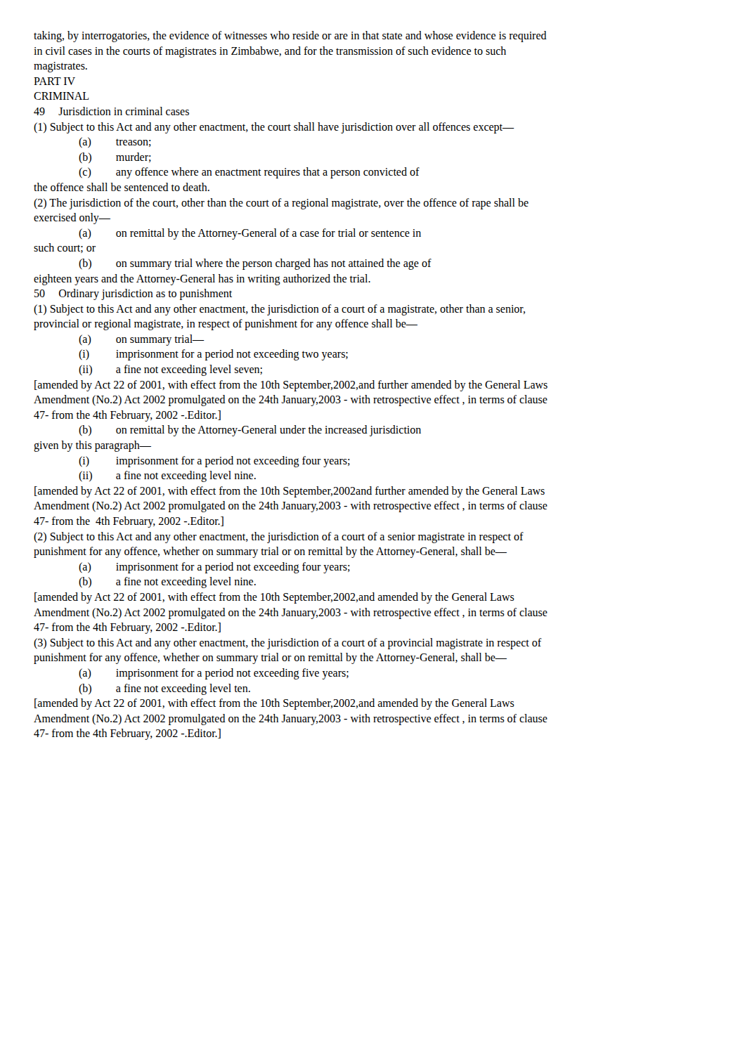taking, by interrogatories, the evidence of witnesses who reside or are in that state and whose evidence is required in civil cases in the courts of magistrates in Zimbabwe, and for the transmission of such evidence to such magistrates.
PART IV
CRIMINAL
49 Jurisdiction in criminal cases
(1) Subject to this Act and any other enactment, the court shall have jurisdiction over all offences except—
(a) treason;
(b) murder;
(c) any offence where an enactment requires that a person convicted of
the offence shall be sentenced to death.
(2) The jurisdiction of the court, other than the court of a regional magistrate, over the offence of rape shall be exercised only—
(a) on remittal by the Attorney-General of a case for trial or sentence in
such court; or
(b) on summary trial where the person charged has not attained the age of
eighteen years and the Attorney-General has in writing authorized the trial.
50 Ordinary jurisdiction as to punishment
(1) Subject to this Act and any other enactment, the jurisdiction of a court of a magistrate, other than a senior, provincial or regional magistrate, in respect of punishment for any offence shall be—
(a) on summary trial—
(i) imprisonment for a period not exceeding two years;
(ii) a fine not exceeding level seven;
[amended by Act 22 of 2001, with effect from the 10th September,2002,and further amended by the General Laws Amendment (No.2) Act 2002 promulgated on the 24th January,2003 - with retrospective effect , in terms of clause 47- from the 4th February, 2002 -.Editor.]
(b) on remittal by the Attorney-General under the increased jurisdiction
given by this paragraph—
(i) imprisonment for a period not exceeding four years;
(ii) a fine not exceeding level nine.
[amended by Act 22 of 2001, with effect from the 10th September,2002and further amended by the General Laws Amendment (No.2) Act 2002 promulgated on the 24th January,2003 - with retrospective effect , in terms of clause 47- from the 4th February, 2002 -.Editor.]
(2) Subject to this Act and any other enactment, the jurisdiction of a court of a senior magistrate in respect of punishment for any offence, whether on summary trial or on remittal by the Attorney-General, shall be—
(a) imprisonment for a period not exceeding four years;
(b) a fine not exceeding level nine.
[amended by Act 22 of 2001, with effect from the 10th September,2002,and amended by the General Laws Amendment (No.2) Act 2002 promulgated on the 24th January,2003 - with retrospective effect , in terms of clause 47- from the 4th February, 2002 -.Editor.]
(3) Subject to this Act and any other enactment, the jurisdiction of a court of a provincial magistrate in respect of punishment for any offence, whether on summary trial or on remittal by the Attorney-General, shall be—
(a) imprisonment for a period not exceeding five years;
(b) a fine not exceeding level ten.
[amended by Act 22 of 2001, with effect from the 10th September,2002,and amended by the General Laws Amendment (No.2) Act 2002 promulgated on the 24th January,2003 - with retrospective effect , in terms of clause 47- from the 4th February, 2002 -.Editor.]